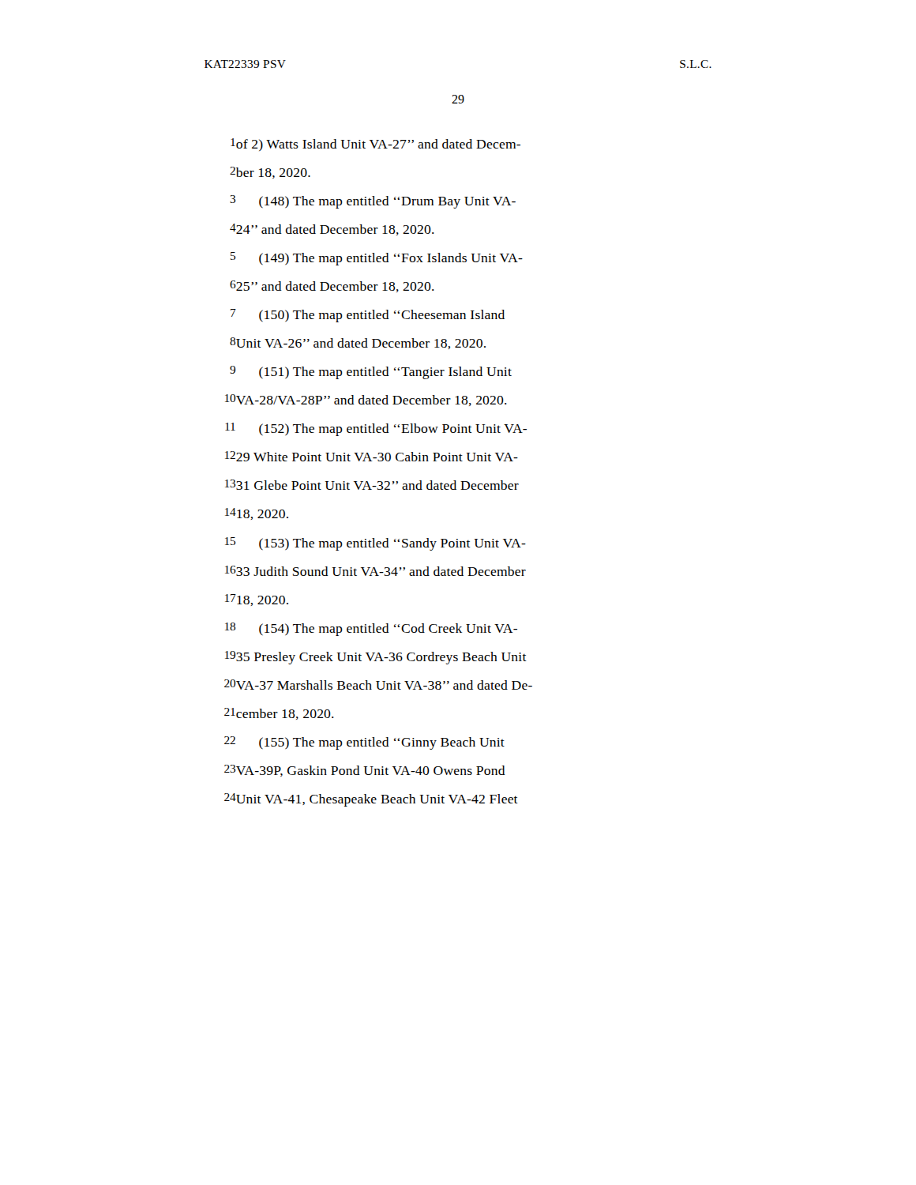KAT22339 PSV S.L.C.
29
| 1 | of 2) Watts Island Unit VA-27’’ and dated Decem- |
| 2 | ber 18, 2020. |
| 3 | (148) The map entitled ‘‘Drum Bay Unit VA- |
| 4 | 24’’ and dated December 18, 2020. |
| 5 | (149) The map entitled ‘‘Fox Islands Unit VA- |
| 6 | 25’’ and dated December 18, 2020. |
| 7 | (150) The map entitled ‘‘Cheeseman Island |
| 8 | Unit VA-26’’ and dated December 18, 2020. |
| 9 | (151) The map entitled ‘‘Tangier Island Unit |
| 10 | VA-28/VA-28P’’ and dated December 18, 2020. |
| 11 | (152) The map entitled ‘‘Elbow Point Unit VA- |
| 12 | 29 White Point Unit VA-30 Cabin Point Unit VA- |
| 13 | 31 Glebe Point Unit VA-32’’ and dated December |
| 14 | 18, 2020. |
| 15 | (153) The map entitled ‘‘Sandy Point Unit VA- |
| 16 | 33 Judith Sound Unit VA-34’’ and dated December |
| 17 | 18, 2020. |
| 18 | (154) The map entitled ‘‘Cod Creek Unit VA- |
| 19 | 35 Presley Creek Unit VA-36 Cordreys Beach Unit |
| 20 | VA-37 Marshalls Beach Unit VA-38’’ and dated De- |
| 21 | cember 18, 2020. |
| 22 | (155) The map entitled ‘‘Ginny Beach Unit |
| 23 | VA-39P, Gaskin Pond Unit VA-40 Owens Pond |
| 24 | Unit VA-41, Chesapeake Beach Unit VA-42 Fleet |